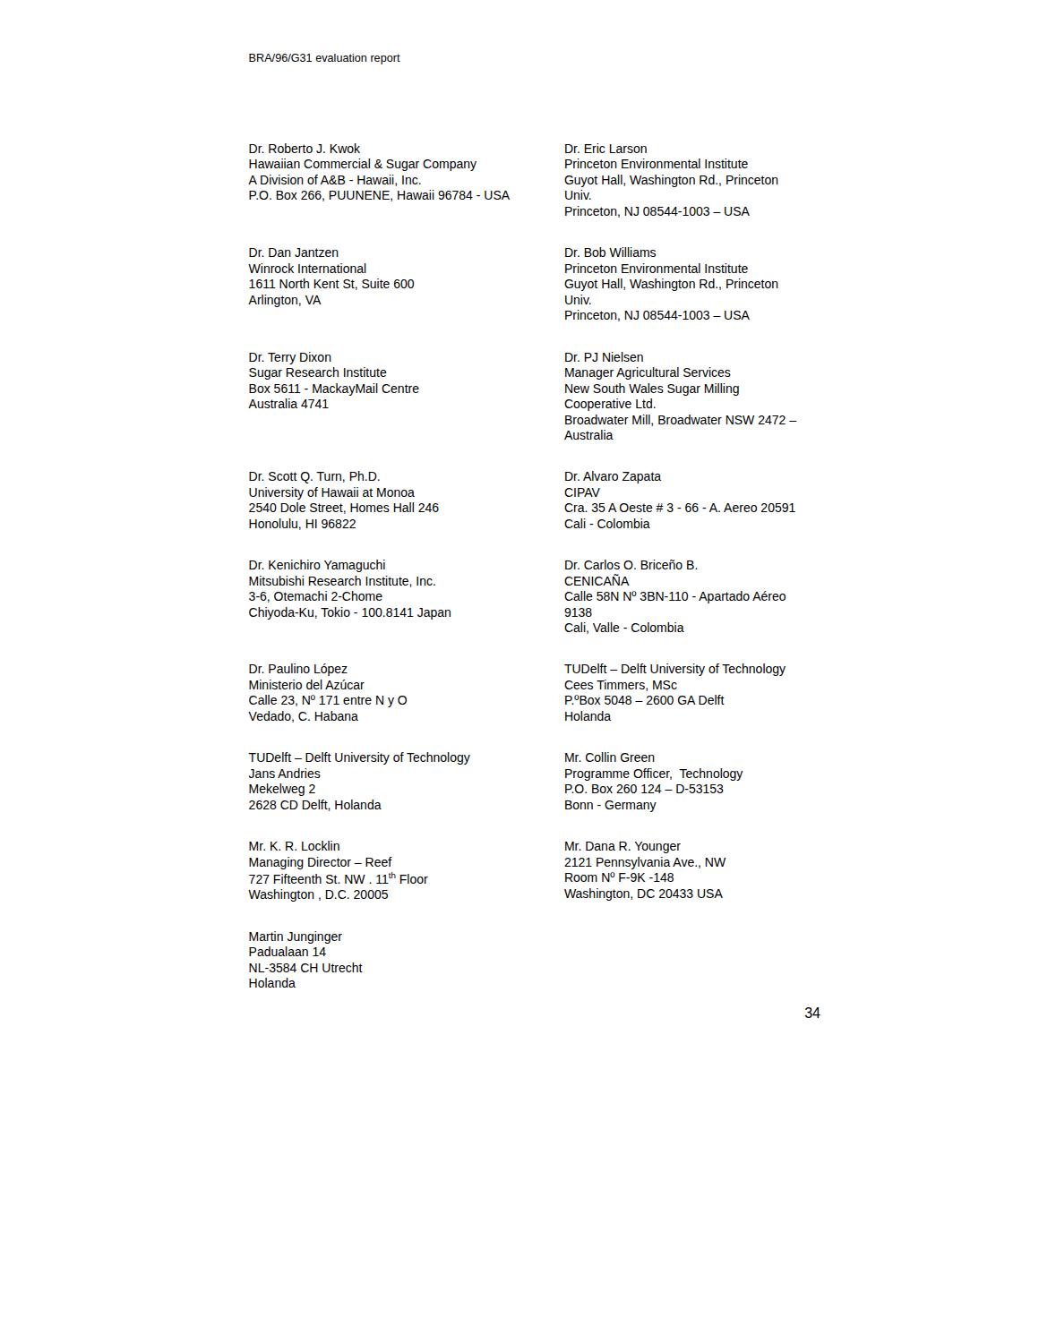BRA/96/G31 evaluation report
| Dr. Roberto J. Kwok Hawaiian Commercial & Sugar Company A Division of A&B - Hawaii, Inc. P.O. Box 266, PUUNENE, Hawaii 96784 - USA | Dr. Eric Larson Princeton Environmental Institute Guyot Hall, Washington Rd., Princeton Univ. Princeton, NJ 08544-1003 – USA |
| Dr. Dan Jantzen Winrock International 1611 North Kent St, Suite 600 Arlington, VA | Dr. Bob Williams Princeton Environmental Institute Guyot Hall, Washington Rd., Princeton Univ. Princeton, NJ 08544-1003 – USA |
| Dr. Terry Dixon Sugar Research Institute Box 5611 - MackayMail Centre Australia 4741 | Dr. PJ Nielsen Manager Agricultural Services New South Wales Sugar Milling Cooperative Ltd. Broadwater Mill, Broadwater NSW 2472 – Australia |
| Dr. Scott Q. Turn, Ph.D. University of Hawaii at Monoa 2540 Dole Street, Homes Hall 246 Honolulu, HI 96822 | Dr. Alvaro Zapata CIPAV Cra. 35 A Oeste # 3 - 66 - A. Aereo 20591 Cali - Colombia |
| Dr. Kenichiro Yamaguchi Mitsubishi Research Institute, Inc. 3-6, Otemachi 2-Chome Chiyoda-Ku, Tokio - 100.8141 Japan | Dr. Carlos O. Briceño B. CENICAÑA Calle 58N Nº 3BN-110 - Apartado Aéreo 9138 Cali, Valle - Colombia |
| Dr. Paulino López Ministerio del Azúcar Calle 23, Nº 171 entre N y O Vedado, C. Habana | TUDelft – Delft University of Technology Cees Timmers, MSc P.ºBox 5048 – 2600 GA Delft Holanda |
| TUDelft – Delft University of Technology Jans Andries Mekelweg 2 2628 CD Delft, Holanda | Mr. Collin Green Programme Officer, Technology P.O. Box 260 124 – D-53153 Bonn - Germany |
| Mr. K. R. Locklin Managing Director – Reef 727 Fifteenth St. NW . 11 th Floor Washington , D.C. 20005 | Mr. Dana R. Younger 2121 Pennsylvania Ave., NW Room Nº F-9K -148 Washington, DC 20433 USA |
| Martin Junginger Padualaan 14 NL-3584 CH Utrecht Holanda | |
34